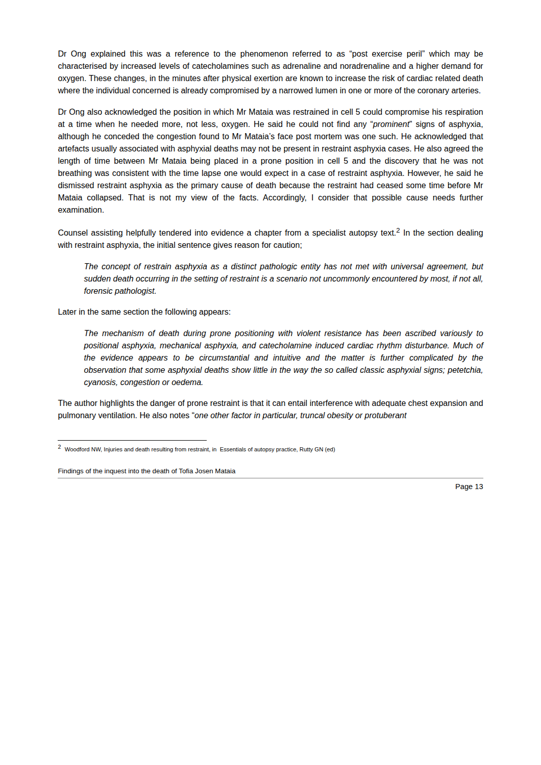Dr Ong explained this was a reference to the phenomenon referred to as “post exercise peril” which may be characterised by increased levels of catecholamines such as adrenaline and noradrenaline and a higher demand for oxygen. These changes, in the minutes after physical exertion are known to increase the risk of cardiac related death where the individual concerned is already compromised by a narrowed lumen in one or more of the coronary arteries.
Dr Ong also acknowledged the position in which Mr Mataia was restrained in cell 5 could compromise his respiration at a time when he needed more, not less, oxygen. He said he could not find any “prominent” signs of asphyxia, although he conceded the congestion found to Mr Mataia’s face post mortem was one such. He acknowledged that artefacts usually associated with asphyxial deaths may not be present in restraint asphyxia cases. He also agreed the length of time between Mr Mataia being placed in a prone position in cell 5 and the discovery that he was not breathing was consistent with the time lapse one would expect in a case of restraint asphyxia. However, he said he dismissed restraint asphyxia as the primary cause of death because the restraint had ceased some time before Mr Mataia collapsed. That is not my view of the facts. Accordingly, I consider that possible cause needs further examination.
Counsel assisting helpfully tendered into evidence a chapter from a specialist autopsy text.2 In the section dealing with restraint asphyxia, the initial sentence gives reason for caution;
The concept of restrain asphyxia as a distinct pathologic entity has not met with universal agreement, but sudden death occurring in the setting of restraint is a scenario not uncommonly encountered by most, if not all, forensic pathologist.
Later in the same section the following appears:
The mechanism of death during prone positioning with violent resistance has been ascribed variously to positional asphyxia, mechanical asphyxia, and catecholamine induced cardiac rhythm disturbance. Much of the evidence appears to be circumstantial and intuitive and the matter is further complicated by the observation that some asphyxial deaths show little in the way the so called classic asphyxial signs; petetchia, cyanosis, congestion or oedema.
The author highlights the danger of prone restraint is that it can entail interference with adequate chest expansion and pulmonary ventilation. He also notes “one other factor in particular, truncal obesity or protuberant
2 Woodford NW, Injuries and death resulting from restraint, in Essentials of autopsy practice, Rutty GN (ed)
Findings of the inquest into the death of Tofia Josen Mataia
Page 13